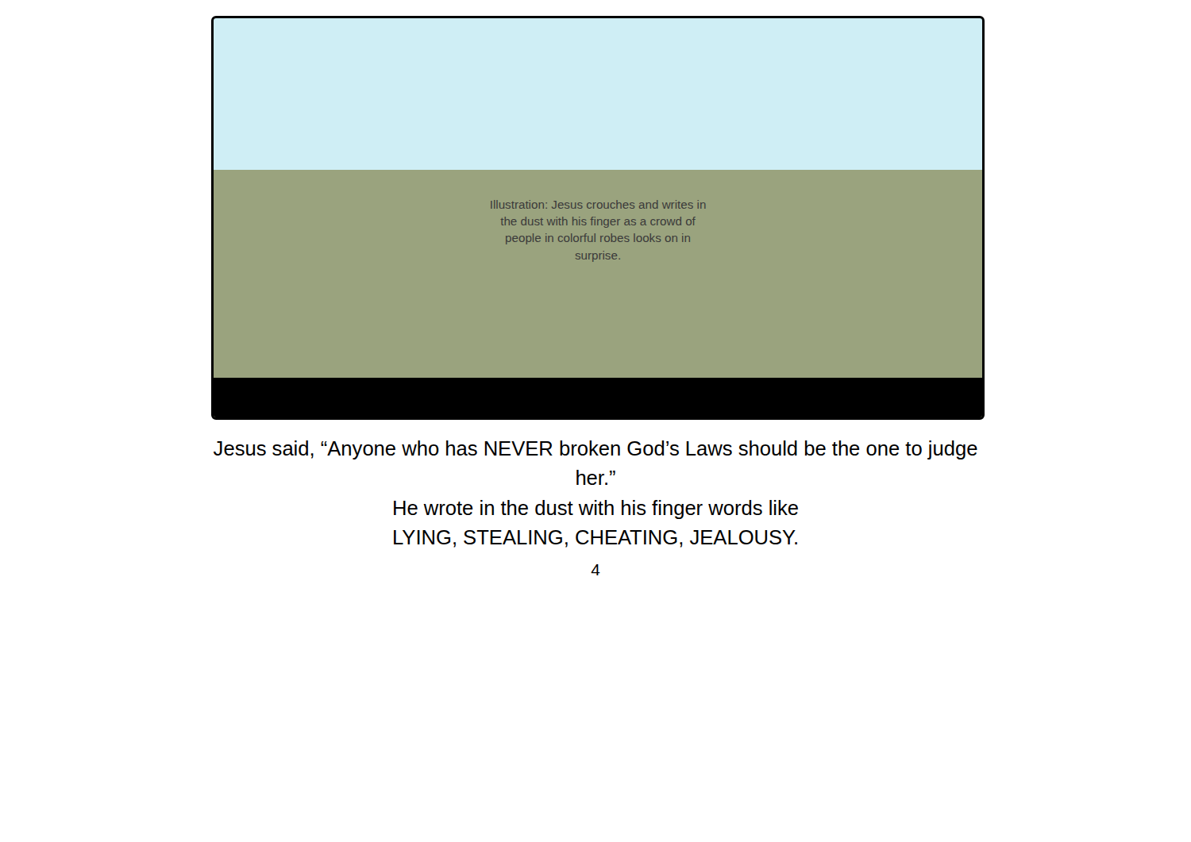Illustration: Jesus crouches and writes in the dust with his finger as a crowd of people in colorful robes looks on in surprise.
Jesus said, “Anyone who has never broken God’s Laws should be the one to judge her.”
He wrote in the dust with his finger words like
lying, stealing, cheating, jealousy.
4